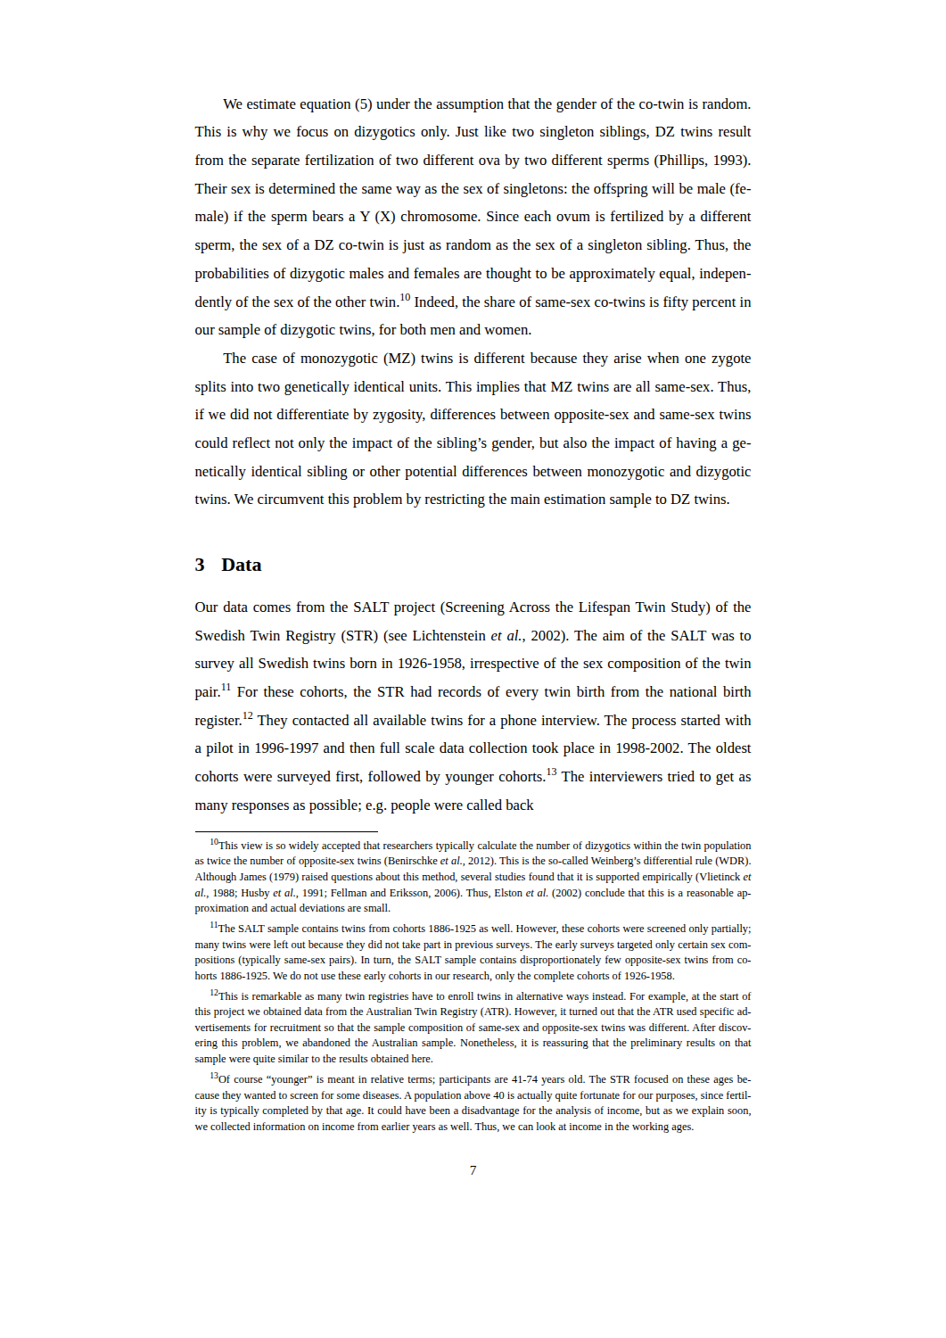We estimate equation (5) under the assumption that the gender of the co-twin is random. This is why we focus on dizygotics only. Just like two singleton siblings, DZ twins result from the separate fertilization of two different ova by two different sperms (Phillips, 1993). Their sex is determined the same way as the sex of singletons: the offspring will be male (female) if the sperm bears a Y (X) chromosome. Since each ovum is fertilized by a different sperm, the sex of a DZ co-twin is just as random as the sex of a singleton sibling. Thus, the probabilities of dizygotic males and females are thought to be approximately equal, independently of the sex of the other twin.10 Indeed, the share of same-sex co-twins is fifty percent in our sample of dizygotic twins, for both men and women.
The case of monozygotic (MZ) twins is different because they arise when one zygote splits into two genetically identical units. This implies that MZ twins are all same-sex. Thus, if we did not differentiate by zygosity, differences between opposite-sex and same-sex twins could reflect not only the impact of the sibling’s gender, but also the impact of having a genetically identical sibling or other potential differences between monozygotic and dizygotic twins. We circumvent this problem by restricting the main estimation sample to DZ twins.
3 Data
Our data comes from the SALT project (Screening Across the Lifespan Twin Study) of the Swedish Twin Registry (STR) (see Lichtenstein et al., 2002). The aim of the SALT was to survey all Swedish twins born in 1926-1958, irrespective of the sex composition of the twin pair.11 For these cohorts, the STR had records of every twin birth from the national birth register.12 They contacted all available twins for a phone interview. The process started with a pilot in 1996-1997 and then full scale data collection took place in 1998-2002. The oldest cohorts were surveyed first, followed by younger cohorts.13 The interviewers tried to get as many responses as possible; e.g. people were called back
10This view is so widely accepted that researchers typically calculate the number of dizygotics within the twin population as twice the number of opposite-sex twins (Benirschke et al., 2012). This is the so-called Weinberg’s differential rule (WDR). Although James (1979) raised questions about this method, several studies found that it is supported empirically (Vlietinck et al., 1988; Husby et al., 1991; Fellman and Eriksson, 2006). Thus, Elston et al. (2002) conclude that this is a reasonable approximation and actual deviations are small.
11The SALT sample contains twins from cohorts 1886-1925 as well. However, these cohorts were screened only partially; many twins were left out because they did not take part in previous surveys. The early surveys targeted only certain sex compositions (typically same-sex pairs). In turn, the SALT sample contains disproportionately few opposite-sex twins from cohorts 1886-1925. We do not use these early cohorts in our research, only the complete cohorts of 1926-1958.
12This is remarkable as many twin registries have to enroll twins in alternative ways instead. For example, at the start of this project we obtained data from the Australian Twin Registry (ATR). However, it turned out that the ATR used specific advertisements for recruitment so that the sample composition of same-sex and opposite-sex twins was different. After discovering this problem, we abandoned the Australian sample. Nonetheless, it is reassuring that the preliminary results on that sample were quite similar to the results obtained here.
13Of course “younger” is meant in relative terms; participants are 41-74 years old. The STR focused on these ages because they wanted to screen for some diseases. A population above 40 is actually quite fortunate for our purposes, since fertility is typically completed by that age. It could have been a disadvantage for the analysis of income, but as we explain soon, we collected information on income from earlier years as well. Thus, we can look at income in the working ages.
7